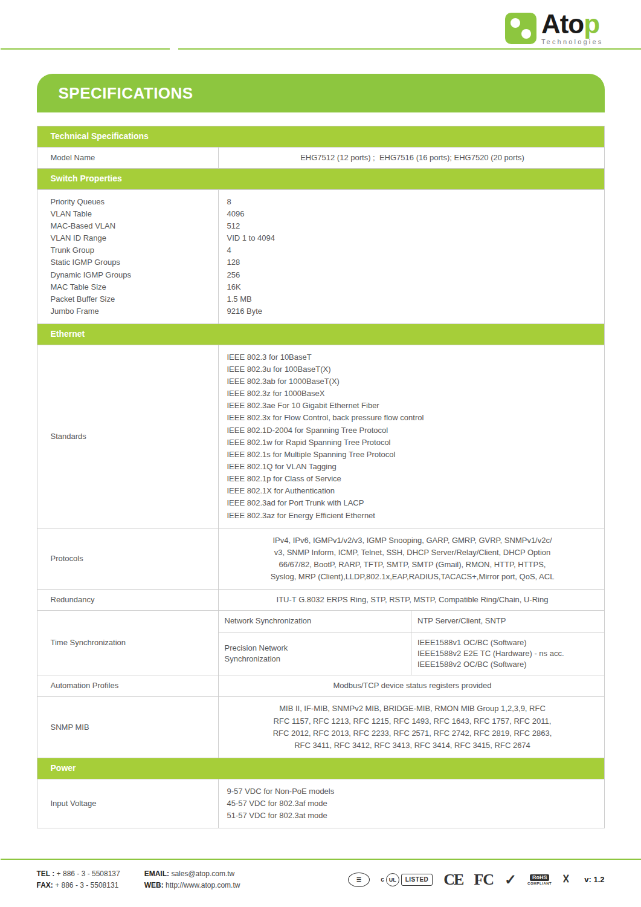Atop
Technologies
SPECIFICATIONS
| Technical Specifications |
| --- |
| Model Name | EHG7512 (12 ports) ; EHG7516 (16 ports); EHG7520 (20 ports) |
| Switch Properties |
| Priority Queues VLAN Table MAC-Based VLAN VLAN ID Range Trunk Group Static IGMP Groups Dynamic IGMP Groups MAC Table Size Packet Buffer Size Jumbo Frame | 8 4096 512 VID 1 to 4094 4 128 256 16K 1.5 MB 9216 Byte |
| Ethernet |
| Standards | IEEE 802.3 for 10BaseT IEEE 802.3u for 100BaseT(X) IEEE 802.3ab for 1000BaseT(X) IEEE 802.3z for 1000BaseX IEEE 802.3ae For 10 Gigabit Ethernet Fiber IEEE 802.3x for Flow Control, back pressure flow control IEEE 802.1D-2004 for Spanning Tree Protocol IEEE 802.1w for Rapid Spanning Tree Protocol IEEE 802.1s for Multiple Spanning Tree Protocol IEEE 802.1Q for VLAN Tagging IEEE 802.1p for Class of Service IEEE 802.1X for Authentication IEEE 802.3ad for Port Trunk with LACP IEEE 802.3az for Energy Efficient Ethernet |
| Protocols | IPv4, IPv6, IGMPv1/v2/v3, IGMP Snooping, GARP, GMRP, GVRP, SNMPv1/v2c/ v3, SNMP Inform, ICMP, Telnet, SSH, DHCP Server/Relay/Client, DHCP Option 66/67/82, BootP, RARP, TFTP, SMTP, SMTP (Gmail), RMON, HTTP, HTTPS, Syslog, MRP (Client),LLDP,802.1x,EAP,RADIUS,TACACS+,Mirror port, QoS, ACL |
| Redundancy | ITU-T G.8032 ERPS Ring, STP, RSTP, MSTP, Compatible Ring/Chain, U-Ring |
| Time Synchronization | / Network Synchronization / NTP Server/Client, SNTP / |
| / Precision Network Synchronization / IEEE1588v1 OC/BC (Software) IEEE1588v2 E2E TC (Hardware) - ns acc. IEEE1588v2 OC/BC (Software) / |
| Automation Profiles | Modbus/TCP device status registers provided |
| SNMP MIB | MIB II, IF-MIB, SNMPv2 MIB, BRIDGE-MIB, RMON MIB Group 1,2,3,9, RFC RFC 1157, RFC 1213, RFC 1215, RFC 1493, RFC 1643, RFC 1757, RFC 2011, RFC 2012, RFC 2013, RFC 2233, RFC 2571, RFC 2742, RFC 2819, RFC 2863, RFC 3411, RFC 3412, RFC 3413, RFC 3414, RFC 3415, RFC 2674 |
| Power |
| Input Voltage | 9-57 VDC for Non-PoE models 45-57 VDC for 802.3af mode 51-57 VDC for 802.3at mode |
TEL : + 886 - 3 - 5508137
FAX: + 886 - 3 - 5508131
EMAIL: sales@atop.com.tw
WEB: http://www.atop.com.tw
☰
c UL LISTED
CE
FC
✓
RoHS COMPLIANT
☓
v: 1.2